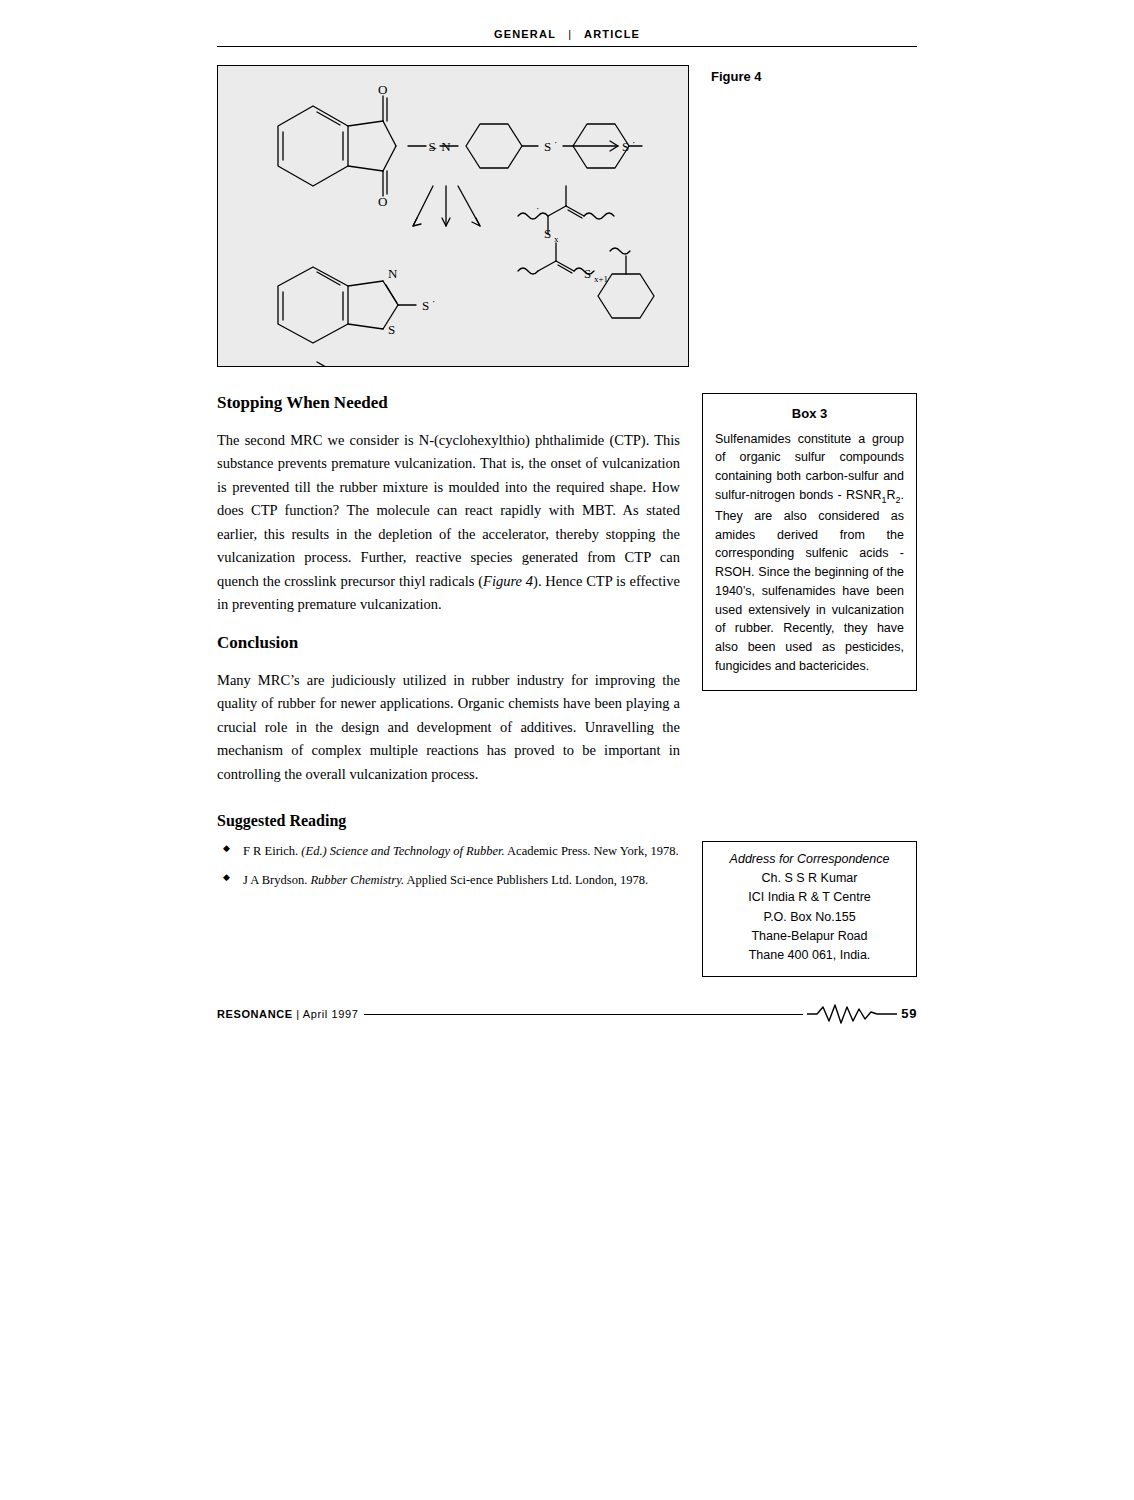GENERAL | ARTICLE
N – S S · S · O O S x · N S S · N S N S S 2 S 4 S x+1
Figure 4
Stopping When Needed
The second MRC we consider is N-(cyclohexylthio) phthalimide (CTP). This substance prevents premature vulcanization. That is, the onset of vulcanization is prevented till the rubber mixture is moulded into the required shape. How does CTP function? The molecule can react rapidly with MBT. As stated earlier, this results in the depletion of the accelerator, thereby stopping the vulcanization process. Further, reactive species generated from CTP can quench the crosslink precursor thiyl radicals (Figure 4). Hence CTP is effective in preventing premature vulcanization.
Conclusion
Many MRC’s are judiciously utilized in rubber industry for improving the quality of rubber for newer applications. Organic chemists have been playing a crucial role in the design and development of additives. Unravelling the mechanism of complex multiple reactions has proved to be important in controlling the overall vulcanization process.
Suggested Reading
F R Eirich. (Ed.) Science and Technology of Rubber. Academic Press. New York, 1978.
J A Brydson. Rubber Chemistry. Applied Sci-ence Publishers Ltd. London, 1978.
Box 3
Sulfenamides constitute a group of organic sulfur compounds containing both carbon-sulfur and sulfur-nitrogen bonds - RSNR1R2. They are also considered as amides derived from the corresponding sulfenic acids - RSOH. Since the beginning of the 1940’s, sulfenamides have been used extensively in vulcanization of rubber. Recently, they have also been used as pesticides, fungicides and bactericides.
Address for Correspondence
Ch. S S R Kumar
ICI India R & T Centre
P.O. Box No.155
Thane-Belapur Road
Thane 400 061, India.
RESONANCE | April 1997
59